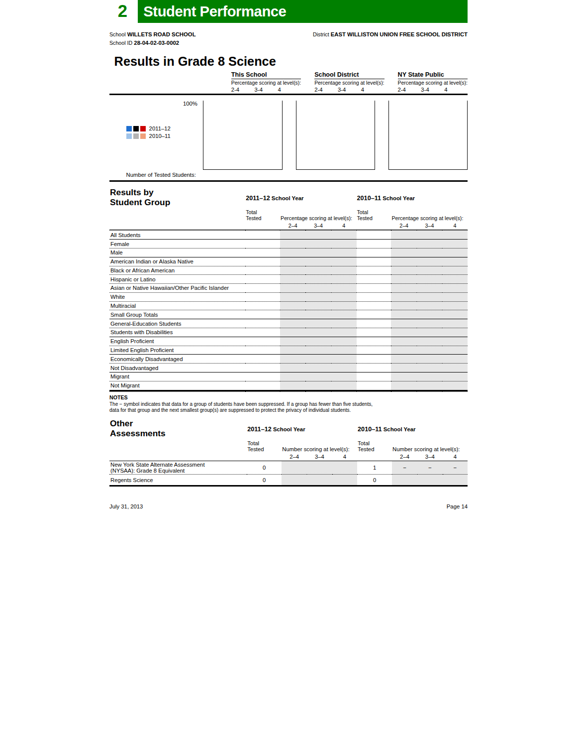2
Student Performance
School WILLETS ROAD SCHOOL
District EAST WILLISTON UNION FREE SCHOOL DISTRICT
School ID 28-04-02-03-0002
Results in Grade 8 Science
This School
Percentage scoring at level(s):
2-43-44
School District
Percentage scoring at level(s):
2-43-44
NY State Public
Percentage scoring at level(s):
2-43-44
100%
2011–12
2010–11
Number of Tested Students:
| Results by Student Group | 2011–12 School Year | 2010–11 School Year |
| --- | --- | --- |
| | Total Tested | Percentage scoring at level(s): | Total Tested | Percentage scoring at level(s): |
| | | 2–4 | 3–4 | 4 | | 2–4 | 3–4 | 4 |
| All Students | | | | | | | | |
| Female | | | | | | | | |
| Male | | | | | | | | |
| American Indian or Alaska Native | | | | | | | | |
| Black or African American | | | | | | | | |
| Hispanic or Latino | | | | | | | | |
| Asian or Native Hawaiian/Other Pacific Islander | | | | | | | | |
| White | | | | | | | | |
| Multiracial | | | | | | | | |
| Small Group Totals | | | | | | | | |
| General-Education Students | | | | | | | | |
| Students with Disabilities | | | | | | | | |
| English Proficient | | | | | | | | |
| Limited English Proficient | | | | | | | | |
| Economically Disadvantaged | | | | | | | | |
| Not Disadvantaged | | | | | | | | |
| Migrant | | | | | | | | |
| Not Migrant | | | | | | | | |
NOTES
The − symbol indicates that data for a group of students have been suppressed. If a group has fewer than five students,
data for that group and the next smallest group(s) are suppressed to protect the privacy of individual students.
| Other Assessments | 2011–12 School Year | 2010–11 School Year |
| --- | --- | --- |
| | Total Tested | Number scoring at level(s): | Total Tested | Number scoring at level(s): |
| | | 2–4 | 3–4 | 4 | | 2–4 | 3–4 | 4 |
| New York State Alternate Assessment (NYSAA): Grade 8 Equivalent | 0 | | | | 1 | − | − | − |
| Regents Science | 0 | | | | 0 | | | |
July 31, 2013
Page 14